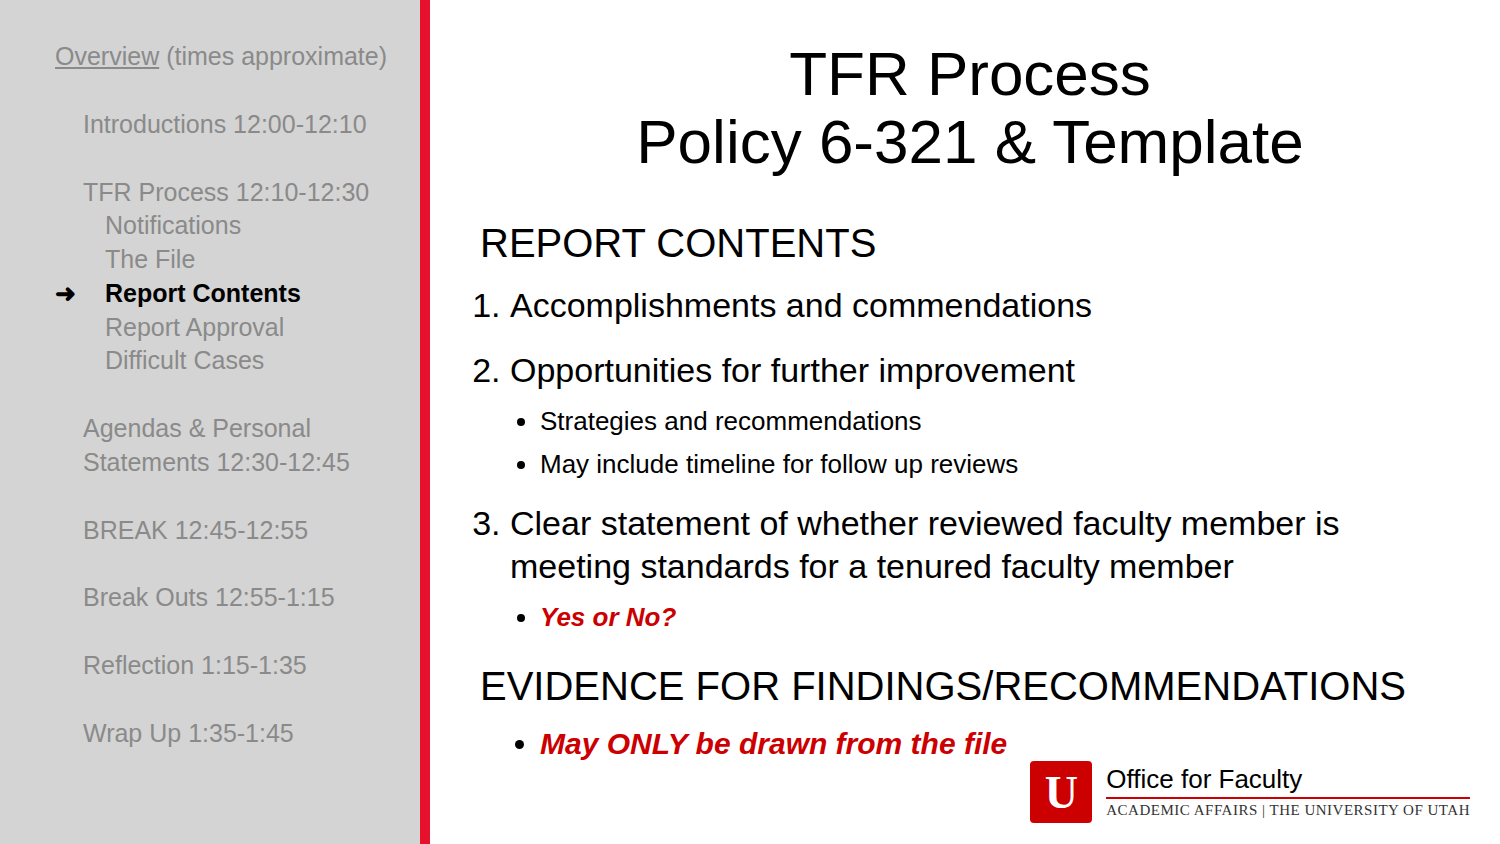Overview (times approximate)
Introductions 12:00-12:10
TFR Process 12:10-12:30 Notifications The File Report Contents Report Approval Difficult Cases
Agendas & Personal Statements 12:30-12:45
BREAK 12:45-12:55
Break Outs 12:55-1:15
Reflection 1:15-1:35
Wrap Up 1:35-1:45
TFR Process
Policy 6-321 & Template
REPORT CONTENTS
Accomplishments and commendations
Opportunities for further improvement
Strategies and recommendations
May include timeline for follow up reviews
Clear statement of whether reviewed faculty member is meeting standards for a tenured faculty member
Yes or No?
EVIDENCE FOR FINDINGS/RECOMMENDATIONS
May ONLY be drawn from the file
U
Office for Faculty
ACADEMIC AFFAIRS | THE UNIVERSITY OF UTAH